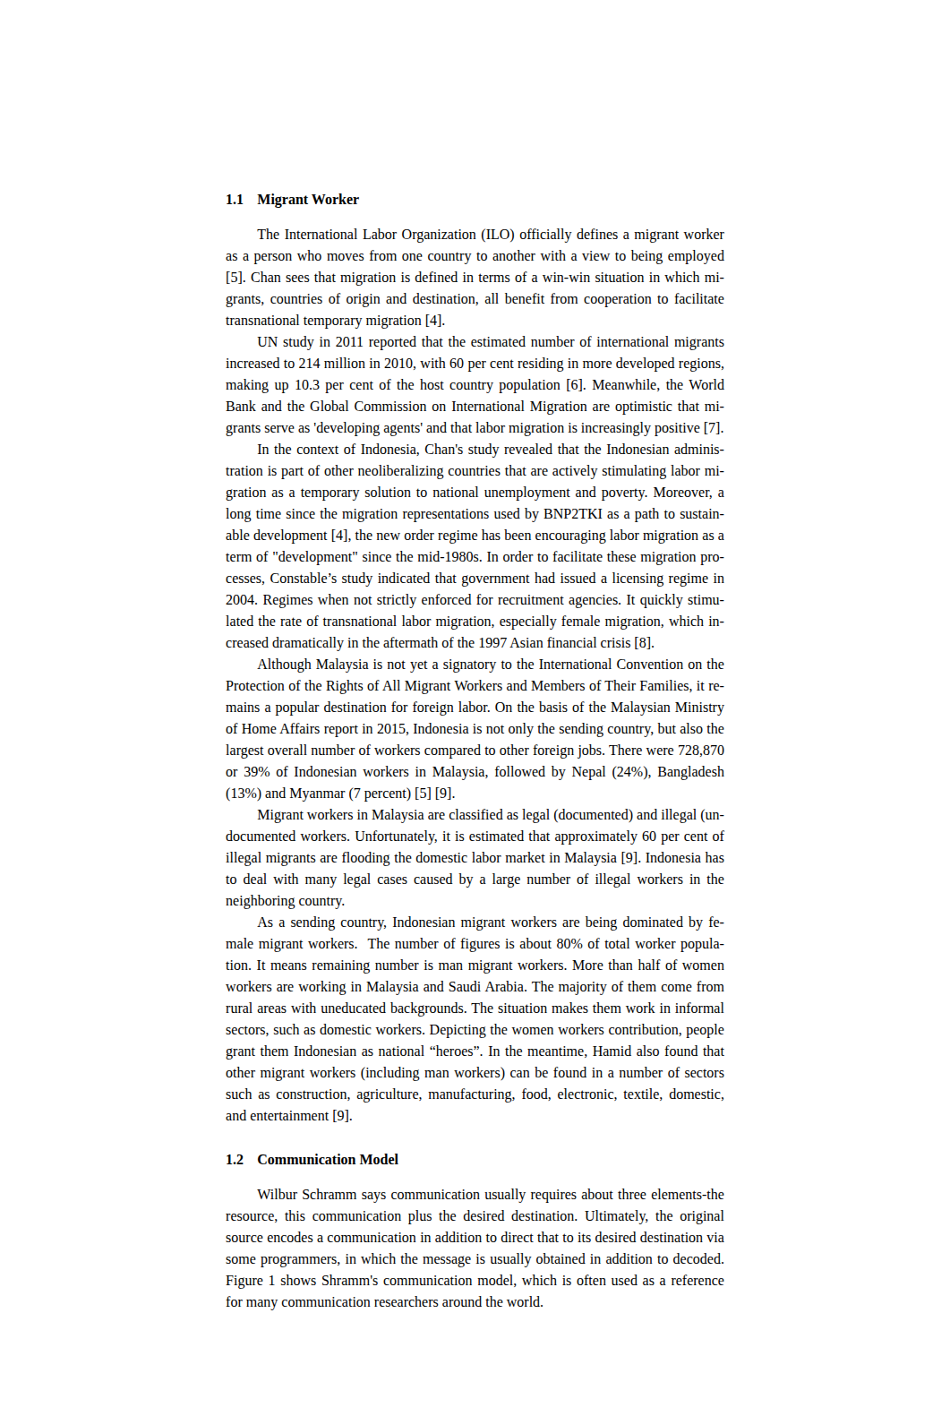1.1 Migrant Worker
The International Labor Organization (ILO) officially defines a migrant worker as a person who moves from one country to another with a view to being employed [5]. Chan sees that migration is defined in terms of a win-win situation in which migrants, countries of origin and destination, all benefit from cooperation to facilitate transnational temporary migration [4].
UN study in 2011 reported that the estimated number of international migrants increased to 214 million in 2010, with 60 per cent residing in more developed regions, making up 10.3 per cent of the host country population [6]. Meanwhile, the World Bank and the Global Commission on International Migration are optimistic that migrants serve as 'developing agents' and that labor migration is increasingly positive [7].
In the context of Indonesia, Chan's study revealed that the Indonesian administration is part of other neoliberalizing countries that are actively stimulating labor migration as a temporary solution to national unemployment and poverty. Moreover, a long time since the migration representations used by BNP2TKI as a path to sustainable development [4], the new order regime has been encouraging labor migration as a term of "development" since the mid-1980s. In order to facilitate these migration processes, Constable’s study indicated that government had issued a licensing regime in 2004. Regimes when not strictly enforced for recruitment agencies. It quickly stimulated the rate of transnational labor migration, especially female migration, which increased dramatically in the aftermath of the 1997 Asian financial crisis [8].
Although Malaysia is not yet a signatory to the International Convention on the Protection of the Rights of All Migrant Workers and Members of Their Families, it remains a popular destination for foreign labor. On the basis of the Malaysian Ministry of Home Affairs report in 2015, Indonesia is not only the sending country, but also the largest overall number of workers compared to other foreign jobs. There were 728,870 or 39% of Indonesian workers in Malaysia, followed by Nepal (24%), Bangladesh (13%) and Myanmar (7 percent) [5] [9].
Migrant workers in Malaysia are classified as legal (documented) and illegal (undocumented workers. Unfortunately, it is estimated that approximately 60 per cent of illegal migrants are flooding the domestic labor market in Malaysia [9]. Indonesia has to deal with many legal cases caused by a large number of illegal workers in the neighboring country.
As a sending country, Indonesian migrant workers are being dominated by female migrant workers. The number of figures is about 80% of total worker population. It means remaining number is man migrant workers. More than half of women workers are working in Malaysia and Saudi Arabia. The majority of them come from rural areas with uneducated backgrounds. The situation makes them work in informal sectors, such as domestic workers. Depicting the women workers contribution, people grant them Indonesian as national “heroes”. In the meantime, Hamid also found that other migrant workers (including man workers) can be found in a number of sectors such as construction, agriculture, manufacturing, food, electronic, textile, domestic, and entertainment [9].
1.2 Communication Model
Wilbur Schramm says communication usually requires about three elements-the resource, this communication plus the desired destination. Ultimately, the original source encodes a communication in addition to direct that to its desired destination via some programmers, in which the message is usually obtained in addition to decoded. Figure 1 shows Shramm's communication model, which is often used as a reference for many communication researchers around the world.